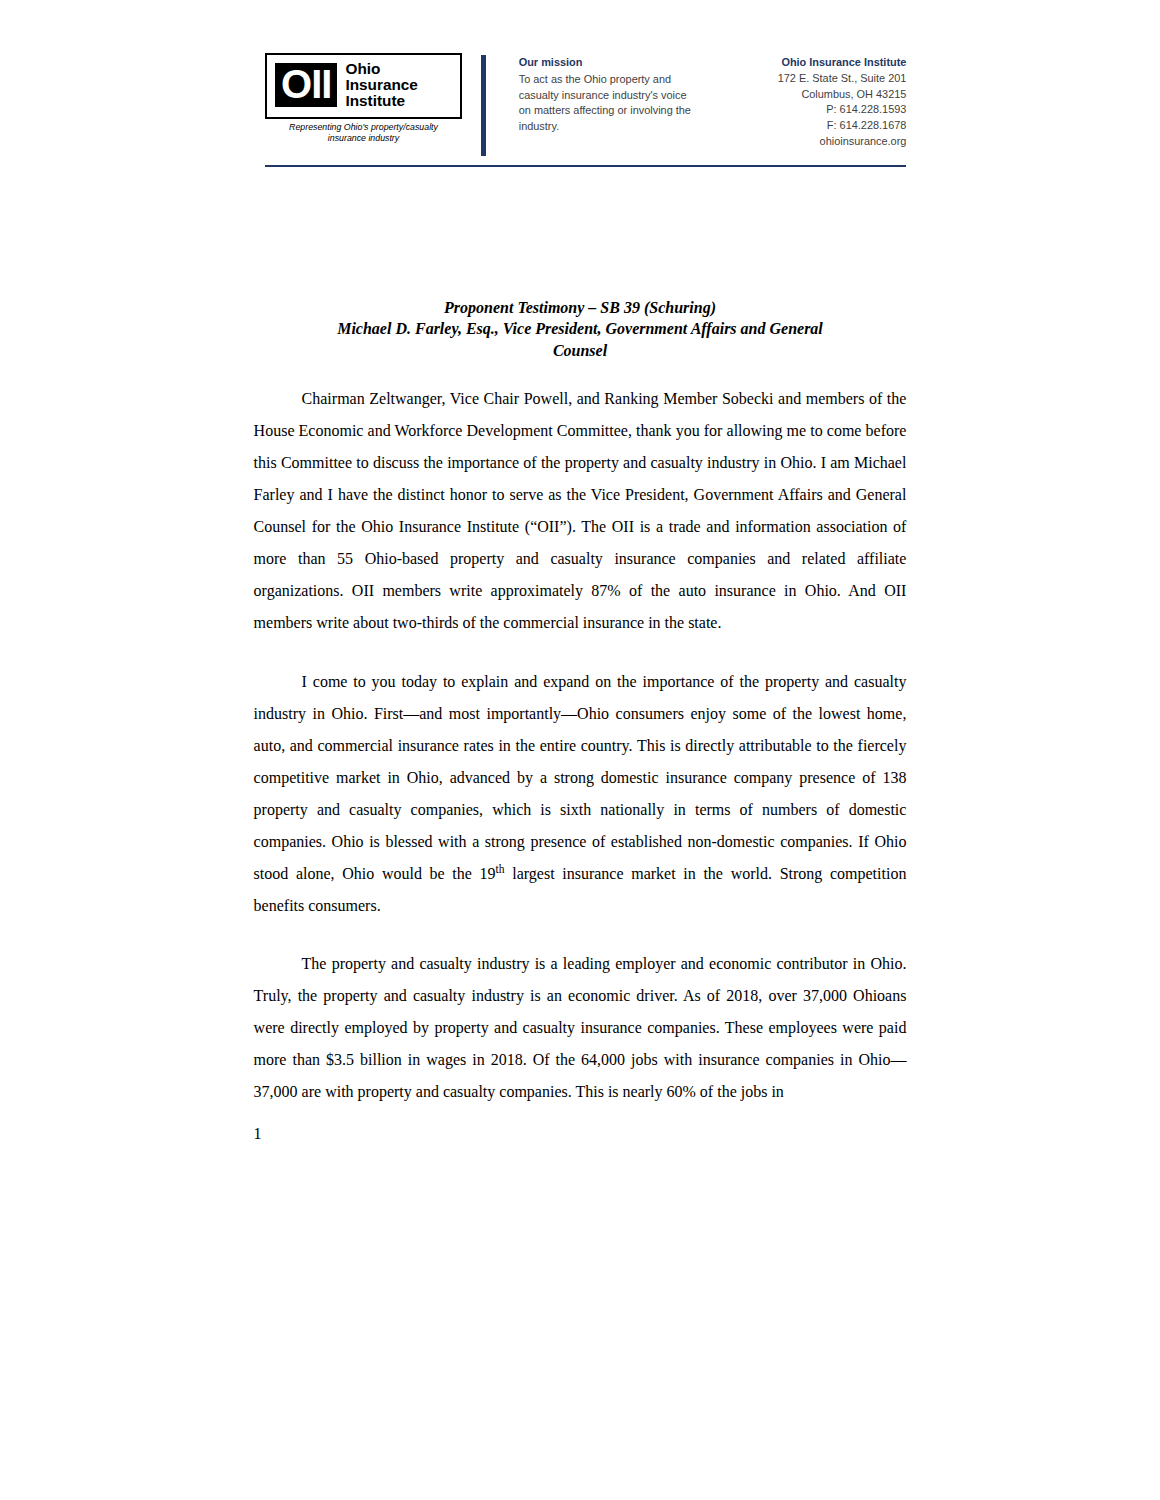OII
Ohio
Insurance
Institute
Representing Ohio's property/casualty
insurance industry
Our mission To act as the Ohio property and
casualty insurance industry's voice
on matters affecting or involving the industry.
Ohio Insurance Institute 172 E. State St., Suite 201
Columbus, OH 43215
P: 614.228.1593
F: 614.228.1678
ohioinsurance.org
Proponent Testimony – SB 39 (Schuring) Michael D. Farley, Esq., Vice President, Government Affairs and General Counsel
Chairman Zeltwanger, Vice Chair Powell, and Ranking Member Sobecki and members of the House Economic and Workforce Development Committee, thank you for allowing me to come before this Committee to discuss the importance of the property and casualty industry in Ohio. I am Michael Farley and I have the distinct honor to serve as the Vice President, Government Affairs and General Counsel for the Ohio Insurance Institute (“OII”). The OII is a trade and information association of more than 55 Ohio-based property and casualty insurance companies and related affiliate organizations. OII members write approximately 87% of the auto insurance in Ohio. And OII members write about two-thirds of the commercial insurance in the state.
I come to you today to explain and expand on the importance of the property and casualty industry in Ohio. First—and most importantly—Ohio consumers enjoy some of the lowest home, auto, and commercial insurance rates in the entire country. This is directly attributable to the fiercely competitive market in Ohio, advanced by a strong domestic insurance company presence of 138 property and casualty companies, which is sixth nationally in terms of numbers of domestic companies. Ohio is blessed with a strong presence of established non-domestic companies. If Ohio stood alone, Ohio would be the 19th largest insurance market in the world. Strong competition benefits consumers.
The property and casualty industry is a leading employer and economic contributor in Ohio. Truly, the property and casualty industry is an economic driver. As of 2018, over 37,000 Ohioans were directly employed by property and casualty insurance companies. These employees were paid more than $3.5 billion in wages in 2018. Of the 64,000 jobs with insurance companies in Ohio—37,000 are with property and casualty companies. This is nearly 60% of the jobs in
1